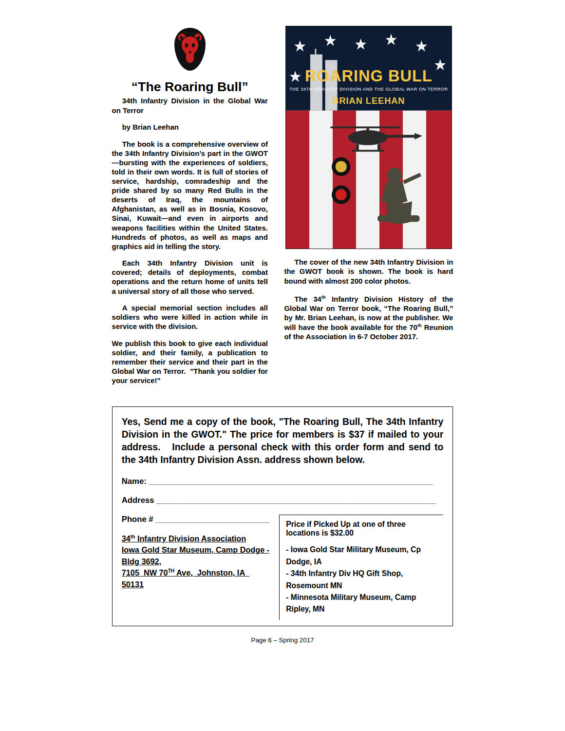34th Infantry Division Red Bull patch
“The Roaring Bull”
34th Infantry Division in the Global War on Terror
by Brian Leehan
The book is a comprehensive overview of the 34th Infantry Division’s part in the GWOT—bursting with the experiences of soldiers, told in their own words. It is full of stories of service, hardship, comradeship and the pride shared by so many Red Bulls in the deserts of Iraq, the mountains of Afghanistan, as well as in Bosnia, Kosovo, Sinai, Kuwait—and even in airports and weapons facilities within the United States. Hundreds of photos, as well as maps and graphics aid in telling the story.
Each 34th Infantry Division unit is covered; details of deployments, combat operations and the return home of units tell a universal story of all those who served.
A special memorial section includes all soldiers who were killed in action while in service with the division.
We publish this book to give each individual soldier, and their family, a publication to remember their service and their part in the Global War on Terror. "Thank you soldier for your service!"
Roaring Bull book cover ROARING BULL THE 34TH INFANTRY DIVISION AND THE GLOBAL WAR ON TERROR BRIAN LEEHAN
The cover of the new 34th Infantry Division in the GWOT book is shown. The book is hard bound with almost 200 color photos.
The 34th Infantry Division History of the Global War on Terror book, “The Roaring Bull,” by Mr. Brian Leehan, is now at the publisher. We will have the book available for the 70th Reunion of the Association in 6-7 October 2017.
Yes, Send me a copy of the book, "The Roaring Bull, The 34th Infantry Division in the GWOT." The price for members is $37 if mailed to your address. Include a personal check with this order form and send to the 34th Infantry Division Assn. address shown below.
Name: _______________________________________________________________
Address ______________________________________________________________
Phone # _____________________________________
34th Infantry Division Association
Iowa Gold Star Museum, Camp Dodge - Bldg 3692,
7105 NW 70TH Ave, Johnston, IA 50131
Price if Picked Up at one of three locations is $32.00
Iowa Gold Star Military Museum, Cp Dodge, IA
34th Infantry Div HQ Gift Shop, Rosemount MN
Minnesota Military Museum, Camp Ripley, MN
Page 6 – Spring 2017